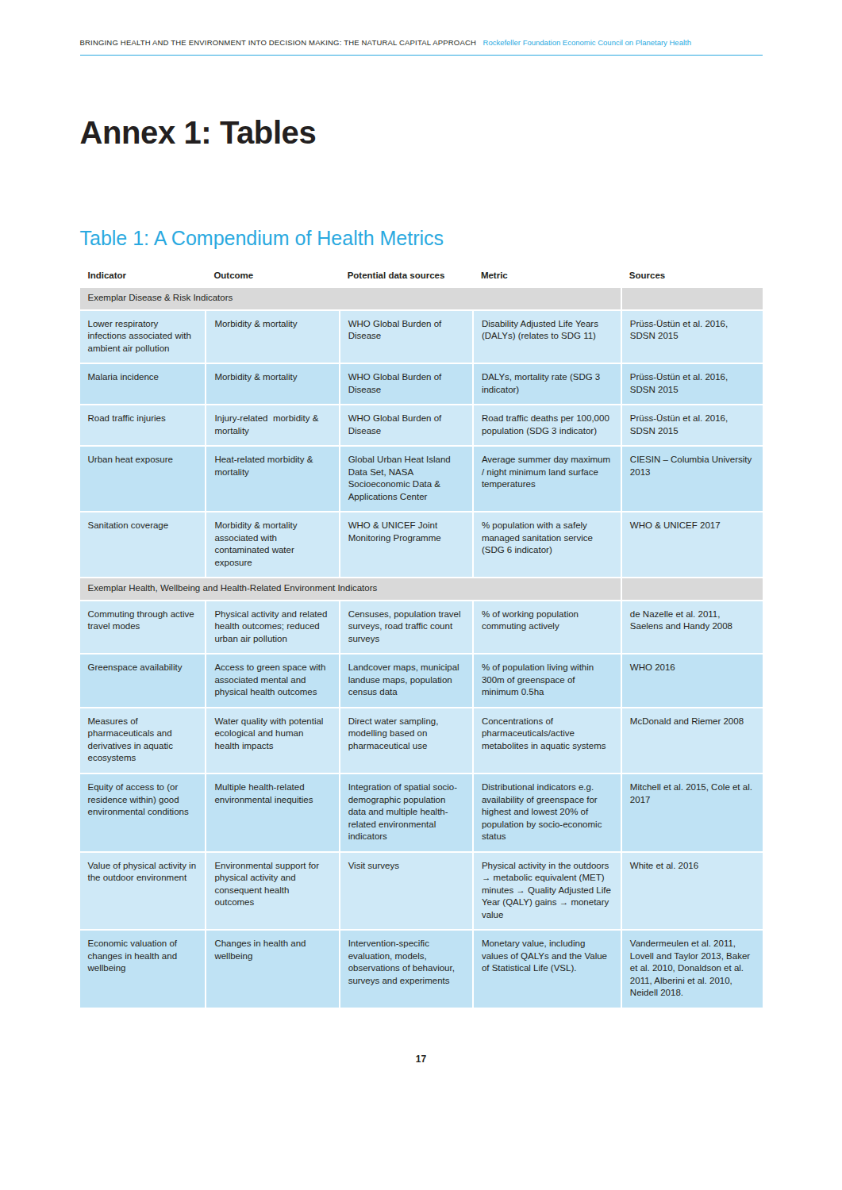BRINGING HEALTH AND THE ENVIRONMENT INTO DECISION MAKING: THE NATURAL CAPITAL APPROACH Rockefeller Foundation Economic Council on Planetary Health
Annex 1: Tables
Table 1: A Compendium of Health Metrics
| Indicator | Outcome | Potential data sources | Metric | Sources |
| --- | --- | --- | --- | --- |
| Exemplar Disease & Risk Indicators | |
| Lower respiratory infections associated with ambient air pollution | Morbidity & mortality | WHO Global Burden of Disease | Disability Adjusted Life Years (DALYs) (relates to SDG 11) | Prüss-Üstün et al. 2016, SDSN 2015 |
| Malaria incidence | Morbidity & mortality | WHO Global Burden of Disease | DALYs, mortality rate (SDG 3 indicator) | Prüss-Üstün et al. 2016, SDSN 2015 |
| Road traffic injuries | Injury-related morbidity & mortality | WHO Global Burden of Disease | Road traffic deaths per 100,000 population (SDG 3 indicator) | Prüss-Üstün et al. 2016, SDSN 2015 |
| Urban heat exposure | Heat-related morbidity & mortality | Global Urban Heat Island Data Set, NASA Socioeconomic Data & Applications Center | Average summer day maximum / night minimum land surface temperatures | CIESIN – Columbia University 2013 |
| Sanitation coverage | Morbidity & mortality associated with contaminated water exposure | WHO & UNICEF Joint Monitoring Programme | % population with a safely managed sanitation service (SDG 6 indicator) | WHO & UNICEF 2017 |
| Exemplar Health, Wellbeing and Health-Related Environment Indicators | |
| Commuting through active travel modes | Physical activity and related health outcomes; reduced urban air pollution | Censuses, population travel surveys, road traffic count surveys | % of working population commuting actively | de Nazelle et al. 2011, Saelens and Handy 2008 |
| Greenspace availability | Access to green space with associated mental and physical health outcomes | Landcover maps, municipal landuse maps, population census data | % of population living within 300m of greenspace of minimum 0.5ha | WHO 2016 |
| Measures of pharmaceuticals and derivatives in aquatic ecosystems | Water quality with potential ecological and human health impacts | Direct water sampling, modelling based on pharmaceutical use | Concentrations of pharmaceuticals/active metabolites in aquatic systems | McDonald and Riemer 2008 |
| Equity of access to (or residence within) good environmental conditions | Multiple health-related environmental inequities | Integration of spatial socio-demographic population data and multiple health-related environmental indicators | Distributional indicators e.g. availability of greenspace for highest and lowest 20% of population by socio-economic status | Mitchell et al. 2015, Cole et al. 2017 |
| Value of physical activity in the outdoor environment | Environmental support for physical activity and consequent health outcomes | Visit surveys | Physical activity in the outdoors → metabolic equivalent (MET) minutes → Quality Adjusted Life Year (QALY) gains → monetary value | White et al. 2016 |
| Economic valuation of changes in health and wellbeing | Changes in health and wellbeing | Intervention-specific evaluation, models, observations of behaviour, surveys and experiments | Monetary value, including values of QALYs and the Value of Statistical Life (VSL). | Vandermeulen et al. 2011, Lovell and Taylor 2013, Baker et al. 2010, Donaldson et al. 2011, Alberini et al. 2010, Neidell 2018. |
17